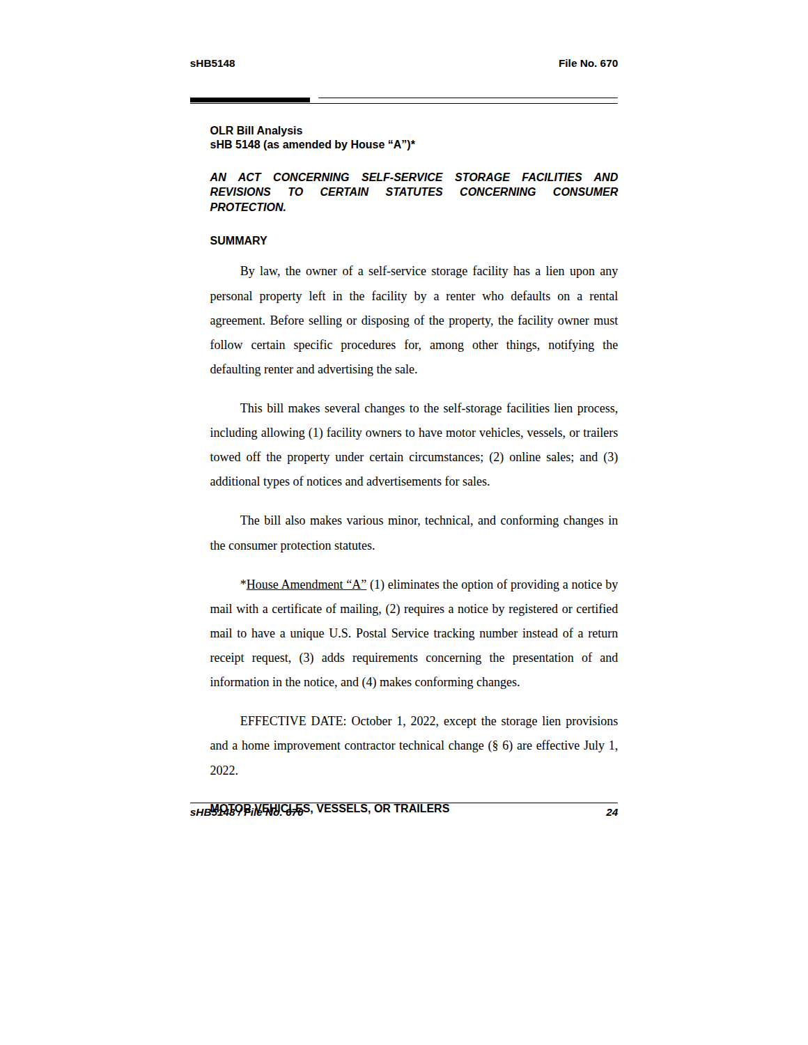sHB5148
File No. 670
OLR Bill Analysis
sHB 5148 (as amended by House “A”)*
AN ACT CONCERNING SELF-SERVICE STORAGE FACILITIES AND REVISIONS TO CERTAIN STATUTES CONCERNING CONSUMER PROTECTION.
SUMMARY
By law, the owner of a self-service storage facility has a lien upon any personal property left in the facility by a renter who defaults on a rental agreement. Before selling or disposing of the property, the facility owner must follow certain specific procedures for, among other things, notifying the defaulting renter and advertising the sale.
This bill makes several changes to the self-storage facilities lien process, including allowing (1) facility owners to have motor vehicles, vessels, or trailers towed off the property under certain circumstances; (2) online sales; and (3) additional types of notices and advertisements for sales.
The bill also makes various minor, technical, and conforming changes in the consumer protection statutes.
*House Amendment “A” (1) eliminates the option of providing a notice by mail with a certificate of mailing, (2) requires a notice by registered or certified mail to have a unique U.S. Postal Service tracking number instead of a return receipt request, (3) adds requirements concerning the presentation of and information in the notice, and (4) makes conforming changes.
EFFECTIVE DATE: October 1, 2022, except the storage lien provisions and a home improvement contractor technical change (§ 6) are effective July 1, 2022.
MOTOR VEHICLES, VESSELS, OR TRAILERS
sHB5148 / File No. 670
24